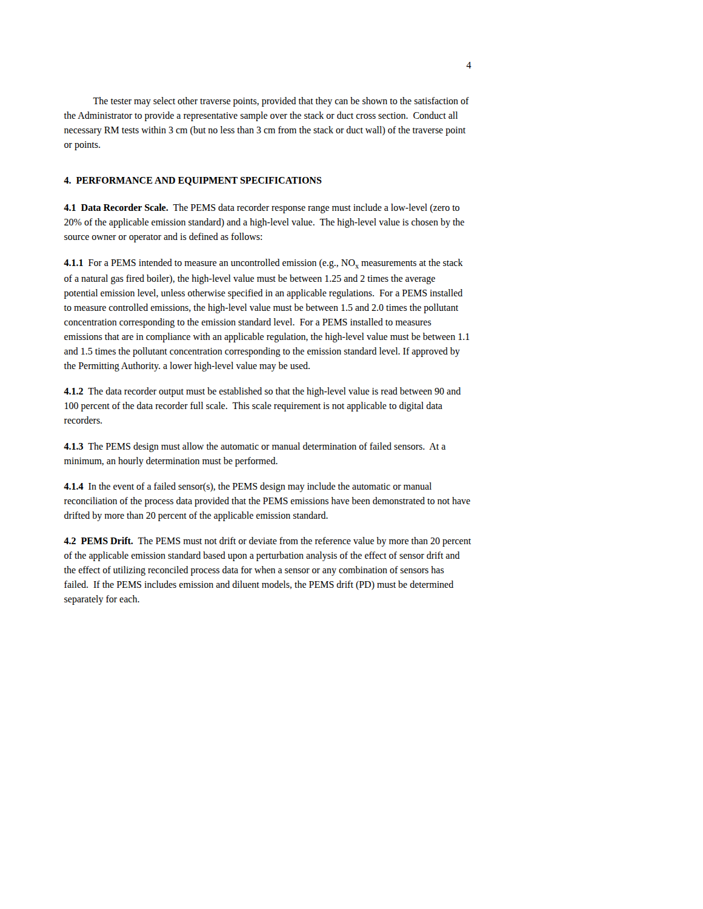4
The tester may select other traverse points, provided that they can be shown to the satisfaction of the Administrator to provide a representative sample over the stack or duct cross section. Conduct all necessary RM tests within 3 cm (but no less than 3 cm from the stack or duct wall) of the traverse point or points.
4. PERFORMANCE AND EQUIPMENT SPECIFICATIONS
4.1 Data Recorder Scale. The PEMS data recorder response range must include a low-level (zero to 20% of the applicable emission standard) and a high-level value. The high-level value is chosen by the source owner or operator and is defined as follows:
4.1.1 For a PEMS intended to measure an uncontrolled emission (e.g., NOx measurements at the stack of a natural gas fired boiler), the high-level value must be between 1.25 and 2 times the average potential emission level, unless otherwise specified in an applicable regulations. For a PEMS installed to measure controlled emissions, the high-level value must be between 1.5 and 2.0 times the pollutant concentration corresponding to the emission standard level. For a PEMS installed to measures emissions that are in compliance with an applicable regulation, the high-level value must be between 1.1 and 1.5 times the pollutant concentration corresponding to the emission standard level. If approved by the Permitting Authority. a lower high-level value may be used.
4.1.2 The data recorder output must be established so that the high-level value is read between 90 and 100 percent of the data recorder full scale. This scale requirement is not applicable to digital data recorders.
4.1.3 The PEMS design must allow the automatic or manual determination of failed sensors. At a minimum, an hourly determination must be performed.
4.1.4 In the event of a failed sensor(s), the PEMS design may include the automatic or manual reconciliation of the process data provided that the PEMS emissions have been demonstrated to not have drifted by more than 20 percent of the applicable emission standard.
4.2 PEMS Drift. The PEMS must not drift or deviate from the reference value by more than 20 percent of the applicable emission standard based upon a perturbation analysis of the effect of sensor drift and the effect of utilizing reconciled process data for when a sensor or any combination of sensors has failed. If the PEMS includes emission and diluent models, the PEMS drift (PD) must be determined separately for each.